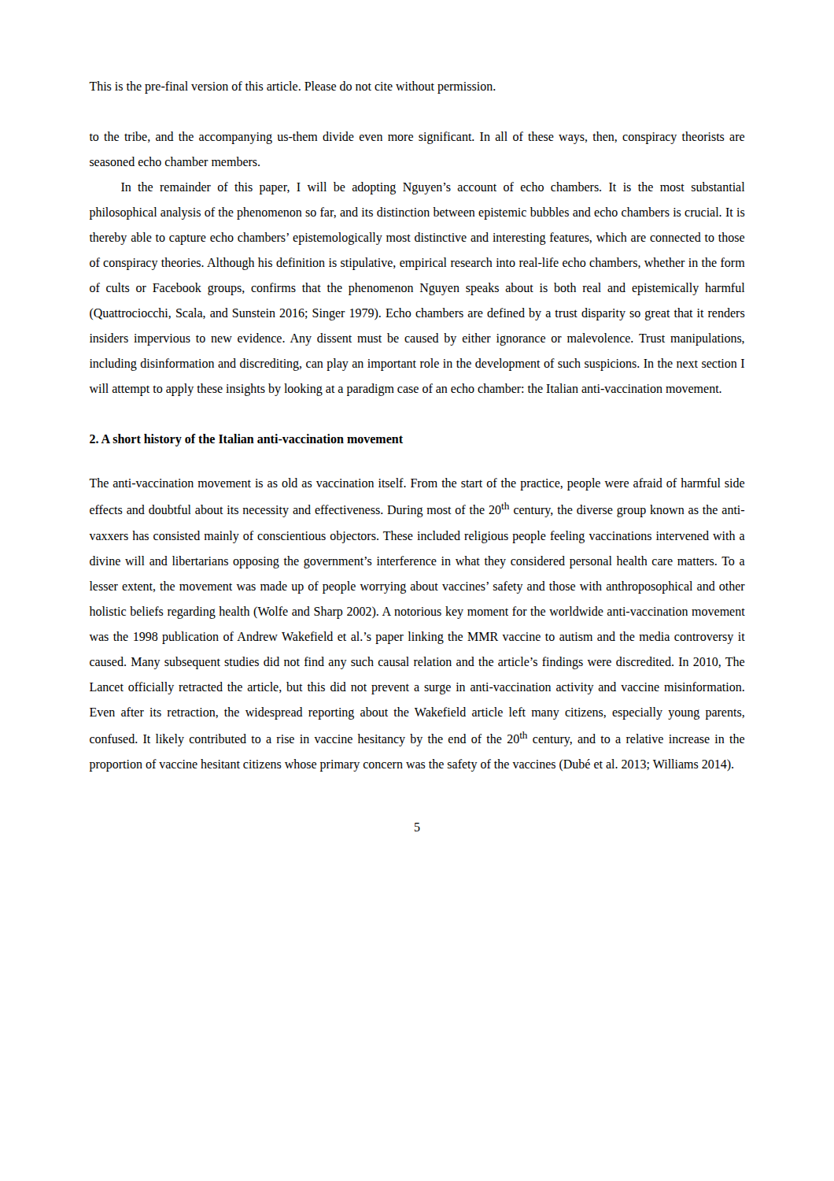This is the pre-final version of this article. Please do not cite without permission.
to the tribe, and the accompanying us-them divide even more significant. In all of these ways, then, conspiracy theorists are seasoned echo chamber members.
In the remainder of this paper, I will be adopting Nguyen’s account of echo chambers. It is the most substantial philosophical analysis of the phenomenon so far, and its distinction between epistemic bubbles and echo chambers is crucial. It is thereby able to capture echo chambers’ epistemologically most distinctive and interesting features, which are connected to those of conspiracy theories. Although his definition is stipulative, empirical research into real-life echo chambers, whether in the form of cults or Facebook groups, confirms that the phenomenon Nguyen speaks about is both real and epistemically harmful (Quattrociocchi, Scala, and Sunstein 2016; Singer 1979). Echo chambers are defined by a trust disparity so great that it renders insiders impervious to new evidence. Any dissent must be caused by either ignorance or malevolence. Trust manipulations, including disinformation and discrediting, can play an important role in the development of such suspicions. In the next section I will attempt to apply these insights by looking at a paradigm case of an echo chamber: the Italian anti-vaccination movement.
2. A short history of the Italian anti-vaccination movement
The anti-vaccination movement is as old as vaccination itself. From the start of the practice, people were afraid of harmful side effects and doubtful about its necessity and effectiveness. During most of the 20th century, the diverse group known as the anti-vaxxers has consisted mainly of conscientious objectors. These included religious people feeling vaccinations intervened with a divine will and libertarians opposing the government’s interference in what they considered personal health care matters. To a lesser extent, the movement was made up of people worrying about vaccines’ safety and those with anthroposophical and other holistic beliefs regarding health (Wolfe and Sharp 2002). A notorious key moment for the worldwide anti-vaccination movement was the 1998 publication of Andrew Wakefield et al.’s paper linking the MMR vaccine to autism and the media controversy it caused. Many subsequent studies did not find any such causal relation and the article’s findings were discredited. In 2010, The Lancet officially retracted the article, but this did not prevent a surge in anti-vaccination activity and vaccine misinformation. Even after its retraction, the widespread reporting about the Wakefield article left many citizens, especially young parents, confused. It likely contributed to a rise in vaccine hesitancy by the end of the 20th century, and to a relative increase in the proportion of vaccine hesitant citizens whose primary concern was the safety of the vaccines (Dubé et al. 2013; Williams 2014).
5